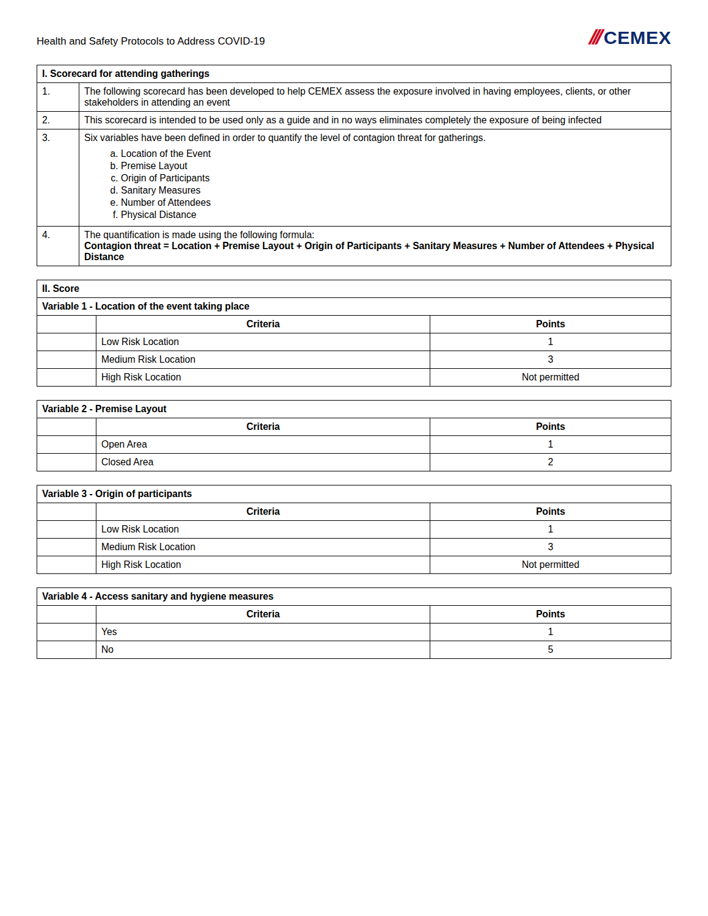Health and Safety Protocols to Address COVID-19
///CEMEX
| I. Scorecard for attending gatherings |
| 1. | The following scorecard has been developed to help CEMEX assess the exposure involved in having employees, clients, or other stakeholders in attending an event |
| 2. | This scorecard is intended to be used only as a guide and in no ways eliminates completely the exposure of being infected |
| 3. | Six variables have been defined in order to quantify the level of contagion threat for gatherings. Location of the Event Premise Layout Origin of Participants Sanitary Measures Number of Attendees Physical Distance |
| 4. | The quantification is made using the following formula: Contagion threat = Location + Premise Layout + Origin of Participants + Sanitary Measures + Number of Attendees + Physical Distance |
| II. Score |
| Variable 1 - Location of the event taking place |
| | Criteria | Points |
| | Low Risk Location | 1 |
| | Medium Risk Location | 3 |
| | High Risk Location | Not permitted |
| Variable 2 - Premise Layout |
| | Criteria | Points |
| | Open Area | 1 |
| | Closed Area | 2 |
| Variable 3 - Origin of participants |
| | Criteria | Points |
| | Low Risk Location | 1 |
| | Medium Risk Location | 3 |
| | High Risk Location | Not permitted |
| Variable 4 - Access sanitary and hygiene measures |
| | Criteria | Points |
| | Yes | 1 |
| | No | 5 |